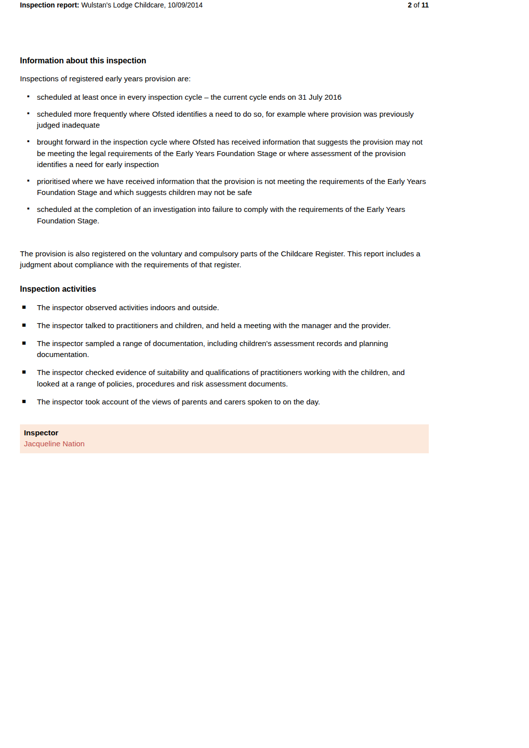Inspection report: Wulstan's Lodge Childcare, 10/09/2014
2 of 11
Information about this inspection
Inspections of registered early years provision are:
scheduled at least once in every inspection cycle – the current cycle ends on 31 July 2016
scheduled more frequently where Ofsted identifies a need to do so, for example where provision was previously judged inadequate
brought forward in the inspection cycle where Ofsted has received information that suggests the provision may not be meeting the legal requirements of the Early Years Foundation Stage or where assessment of the provision identifies a need for early inspection
prioritised where we have received information that the provision is not meeting the requirements of the Early Years Foundation Stage and which suggests children may not be safe
scheduled at the completion of an investigation into failure to comply with the requirements of the Early Years Foundation Stage.
The provision is also registered on the voluntary and compulsory parts of the Childcare Register. This report includes a judgment about compliance with the requirements of that register.
Inspection activities
The inspector observed activities indoors and outside.
The inspector talked to practitioners and children, and held a meeting with the manager and the provider.
The inspector sampled a range of documentation, including children's assessment records and planning documentation.
The inspector checked evidence of suitability and qualifications of practitioners working with the children, and looked at a range of policies, procedures and risk assessment documents.
The inspector took account of the views of parents and carers spoken to on the day.
Inspector
Jacqueline Nation